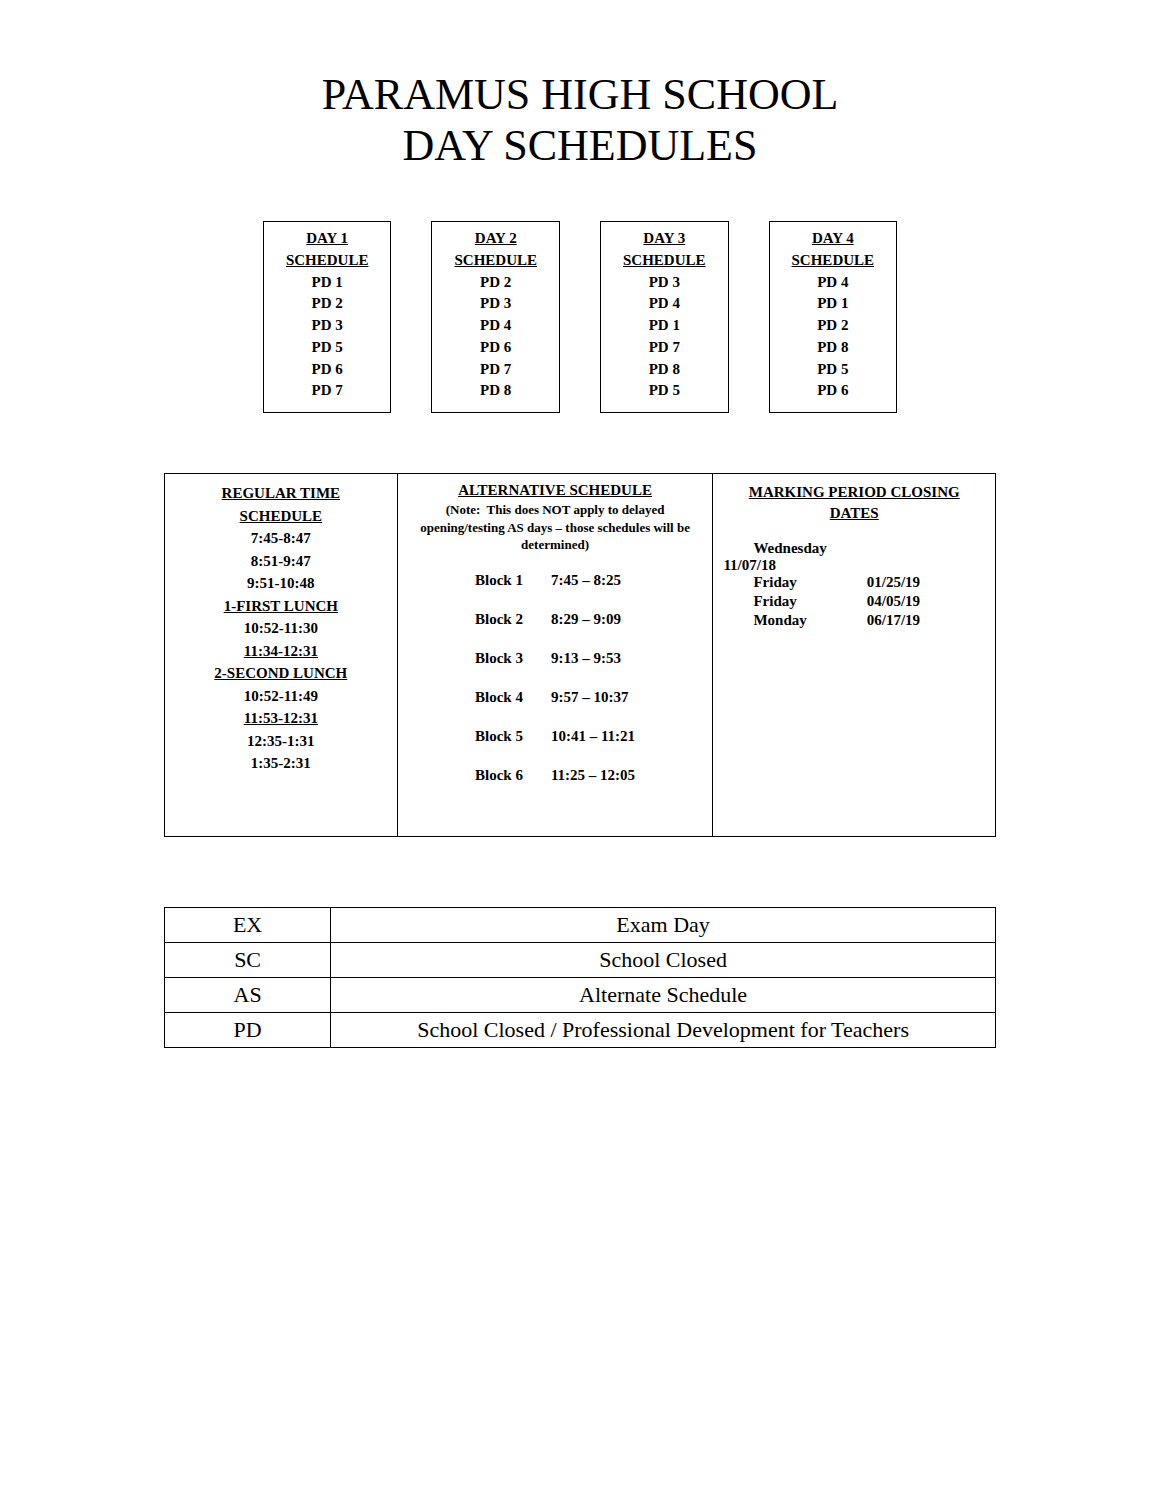PARAMUS HIGH SCHOOL
DAY SCHEDULES
DAY 1
SCHEDULE
PD 1
PD 2
PD 3
PD 5
PD 6
PD 7
DAY 2
SCHEDULE
PD 2
PD 3
PD 4
PD 6
PD 7
PD 8
DAY 3
SCHEDULE
PD 3
PD 4
PD 1
PD 7
PD 8
PD 5
DAY 4
SCHEDULE
PD 4
PD 1
PD 2
PD 8
PD 5
PD 6
| REGULAR TIME SCHEDULE 7:45-8:47 8:51-9:47 9:51-10:48 1-FIRST LUNCH 10:52-11:30 11:34-12:31 2-SECOND LUNCH 10:52-11:49 11:53-12:31 12:35-1:31 1:35-2:31 | ALTERNATIVE SCHEDULE (Note: This does NOT apply to delayed opening/testing AS days – those schedules will be determined) / Block 1 / 7:45 – 8:25 / / Block 2 / 8:29 – 9:09 / / Block 3 / 9:13 – 9:53 / / Block 4 / 9:57 – 10:37 / / Block 5 / 10:41 – 11:21 / / Block 6 / 11:25 – 12:05 / | MARKING PERIOD CLOSING DATES Wednesday 11/07/18 / Friday / 01/25/19 / / Friday / 04/05/19 / / Monday / 06/17/19 / |
| EX | Exam Day |
| SC | School Closed |
| AS | Alternate Schedule |
| PD | School Closed / Professional Development for Teachers |